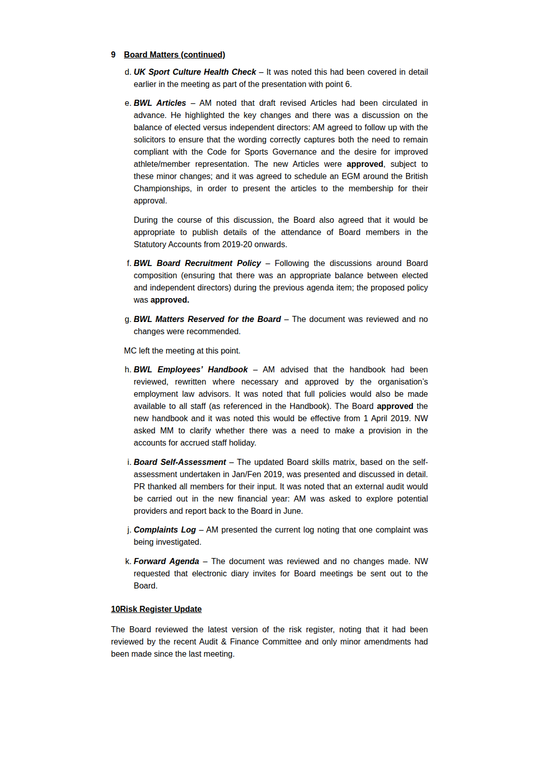9 Board Matters (continued)
UK Sport Culture Health Check – It was noted this had been covered in detail earlier in the meeting as part of the presentation with point 6.
BWL Articles – AM noted that draft revised Articles had been circulated in advance. He highlighted the key changes and there was a discussion on the balance of elected versus independent directors: AM agreed to follow up with the solicitors to ensure that the wording correctly captures both the need to remain compliant with the Code for Sports Governance and the desire for improved athlete/member representation. The new Articles were approved, subject to these minor changes; and it was agreed to schedule an EGM around the British Championships, in order to present the articles to the membership for their approval.
During the course of this discussion, the Board also agreed that it would be appropriate to publish details of the attendance of Board members in the Statutory Accounts from 2019-20 onwards.
BWL Board Recruitment Policy – Following the discussions around Board composition (ensuring that there was an appropriate balance between elected and independent directors) during the previous agenda item; the proposed policy was approved.
BWL Matters Reserved for the Board – The document was reviewed and no changes were recommended.
MC left the meeting at this point.
BWL Employees’ Handbook – AM advised that the handbook had been reviewed, rewritten where necessary and approved by the organisation’s employment law advisors. It was noted that full policies would also be made available to all staff (as referenced in the Handbook). The Board approved the new handbook and it was noted this would be effective from 1 April 2019. NW asked MM to clarify whether there was a need to make a provision in the accounts for accrued staff holiday.
Board Self-Assessment – The updated Board skills matrix, based on the self-assessment undertaken in Jan/Fen 2019, was presented and discussed in detail. PR thanked all members for their input. It was noted that an external audit would be carried out in the new financial year: AM was asked to explore potential providers and report back to the Board in June.
Complaints Log – AM presented the current log noting that one complaint was being investigated.
Forward Agenda – The document was reviewed and no changes made. NW requested that electronic diary invites for Board meetings be sent out to the Board.
10 Risk Register Update
The Board reviewed the latest version of the risk register, noting that it had been reviewed by the recent Audit & Finance Committee and only minor amendments had been made since the last meeting.